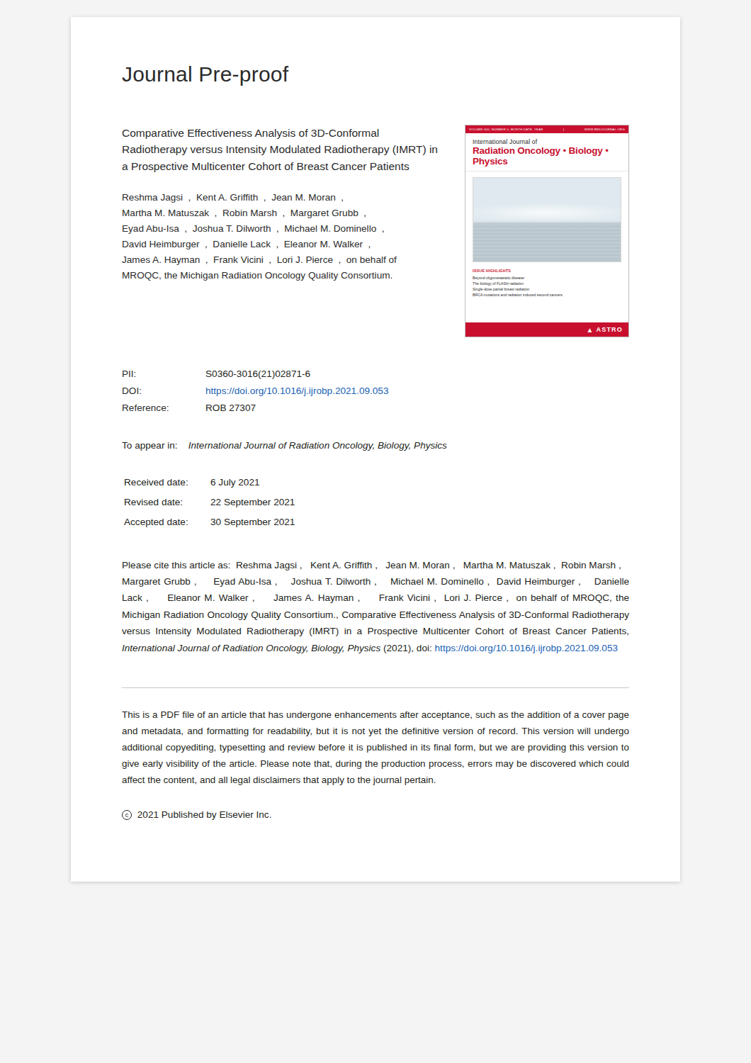Journal Pre-proof
Comparative Effectiveness Analysis of 3D-Conformal Radiotherapy versus Intensity Modulated Radiotherapy (IMRT) in a Prospective Multicenter Cohort of Breast Cancer Patients
Reshma Jagsi , Kent A. Griffith , Jean M. Moran ,
Martha M. Matuszak , Robin Marsh , Margaret Grubb ,
Eyad Abu-Isa , Joshua T. Dilworth , Michael M. Dominello ,
David Heimburger , Danielle Lack , Eleanor M. Walker ,
James A. Hayman , Frank Vicini , Lori J. Pierce , on behalf of
MROQC, the Michigan Radiation Oncology Quality Consortium.
VOLUME 000, NUMBER 0, MONTH DATE, YEAR | WWW.REDJOURNAL.ORG
International Journal of
Radiation Oncology • Biology • Physics
ISSUE HIGHLIGHTS
Beyond oligometastatic disease
The biology of FLASH radiation
Single-dose partial breast radiation
BRCA mutations and radiation induced second cancers
▲ASTRO
| PII: | S0360-3016(21)02871-6 |
| DOI: | https://doi.org/10.1016/j.ijrobp.2021.09.053 |
| Reference: | ROB 27307 |
To appear in: International Journal of Radiation Oncology, Biology, Physics
| Received date: | 6 July 2021 |
| Revised date: | 22 September 2021 |
| Accepted date: | 30 September 2021 |
Please cite this article as: Reshma Jagsi , Kent A. Griffith , Jean M. Moran , Martha M. Matuszak , Robin Marsh , Margaret Grubb , Eyad Abu-Isa , Joshua T. Dilworth , Michael M. Dominello , David Heimburger , Danielle Lack , Eleanor M. Walker , James A. Hayman , Frank Vicini , Lori J. Pierce , on behalf of MROQC, the Michigan Radiation Oncology Quality Consortium., Comparative Effectiveness Analysis of 3D-Conformal Radiotherapy versus Intensity Modulated Radiotherapy (IMRT) in a Prospective Multicenter Cohort of Breast Cancer Patients, International Journal of Radiation Oncology, Biology, Physics (2021), doi: https://doi.org/10.1016/j.ijrobp.2021.09.053
This is a PDF file of an article that has undergone enhancements after acceptance, such as the addition of a cover page and metadata, and formatting for readability, but it is not yet the definitive version of record. This version will undergo additional copyediting, typesetting and review before it is published in its final form, but we are providing this version to give early visibility of the article. Please note that, during the production process, errors may be discovered which could affect the content, and all legal disclaimers that apply to the journal pertain.
c 2021 Published by Elsevier Inc.